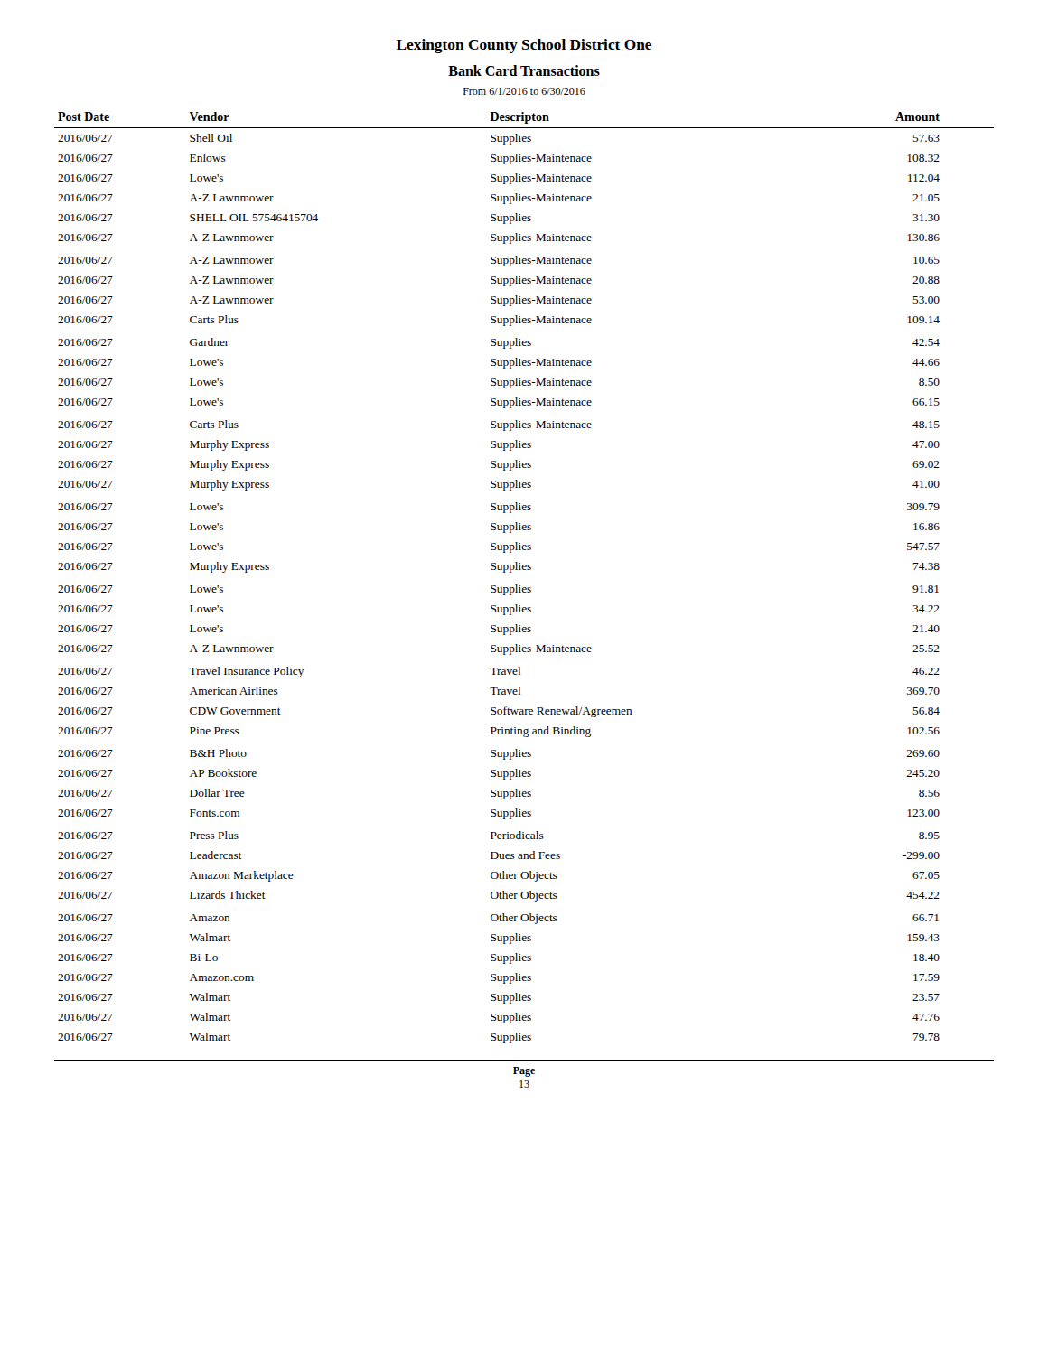Lexington County School District One
Bank Card Transactions
From 6/1/2016 to 6/30/2016
| Post Date | Vendor | Descripton | Amount |
| --- | --- | --- | --- |
| 2016/06/27 | Shell Oil | Supplies | 57.63 |
| 2016/06/27 | Enlows | Supplies-Maintenace | 108.32 |
| 2016/06/27 | Lowe's | Supplies-Maintenace | 112.04 |
| 2016/06/27 | A-Z Lawnmower | Supplies-Maintenace | 21.05 |
| 2016/06/27 | SHELL OIL 57546415704 | Supplies | 31.30 |
| 2016/06/27 | A-Z Lawnmower | Supplies-Maintenace | 130.86 |
| 2016/06/27 | A-Z Lawnmower | Supplies-Maintenace | 10.65 |
| 2016/06/27 | A-Z Lawnmower | Supplies-Maintenace | 20.88 |
| 2016/06/27 | A-Z Lawnmower | Supplies-Maintenace | 53.00 |
| 2016/06/27 | Carts Plus | Supplies-Maintenace | 109.14 |
| 2016/06/27 | Gardner | Supplies | 42.54 |
| 2016/06/27 | Lowe's | Supplies-Maintenace | 44.66 |
| 2016/06/27 | Lowe's | Supplies-Maintenace | 8.50 |
| 2016/06/27 | Lowe's | Supplies-Maintenace | 66.15 |
| 2016/06/27 | Carts Plus | Supplies-Maintenace | 48.15 |
| 2016/06/27 | Murphy Express | Supplies | 47.00 |
| 2016/06/27 | Murphy Express | Supplies | 69.02 |
| 2016/06/27 | Murphy Express | Supplies | 41.00 |
| 2016/06/27 | Lowe's | Supplies | 309.79 |
| 2016/06/27 | Lowe's | Supplies | 16.86 |
| 2016/06/27 | Lowe's | Supplies | 547.57 |
| 2016/06/27 | Murphy Express | Supplies | 74.38 |
| 2016/06/27 | Lowe's | Supplies | 91.81 |
| 2016/06/27 | Lowe's | Supplies | 34.22 |
| 2016/06/27 | Lowe's | Supplies | 21.40 |
| 2016/06/27 | A-Z Lawnmower | Supplies-Maintenace | 25.52 |
| 2016/06/27 | Travel Insurance Policy | Travel | 46.22 |
| 2016/06/27 | American Airlines | Travel | 369.70 |
| 2016/06/27 | CDW Government | Software Renewal/Agreemen | 56.84 |
| 2016/06/27 | Pine Press | Printing and Binding | 102.56 |
| 2016/06/27 | B&H Photo | Supplies | 269.60 |
| 2016/06/27 | AP Bookstore | Supplies | 245.20 |
| 2016/06/27 | Dollar Tree | Supplies | 8.56 |
| 2016/06/27 | Fonts.com | Supplies | 123.00 |
| 2016/06/27 | Press Plus | Periodicals | 8.95 |
| 2016/06/27 | Leadercast | Dues and Fees | -299.00 |
| 2016/06/27 | Amazon Marketplace | Other Objects | 67.05 |
| 2016/06/27 | Lizards Thicket | Other Objects | 454.22 |
| 2016/06/27 | Amazon | Other Objects | 66.71 |
| 2016/06/27 | Walmart | Supplies | 159.43 |
| 2016/06/27 | Bi-Lo | Supplies | 18.40 |
| 2016/06/27 | Amazon.com | Supplies | 17.59 |
| 2016/06/27 | Walmart | Supplies | 23.57 |
| 2016/06/27 | Walmart | Supplies | 47.76 |
| 2016/06/27 | Walmart | Supplies | 79.78 |
Page
13